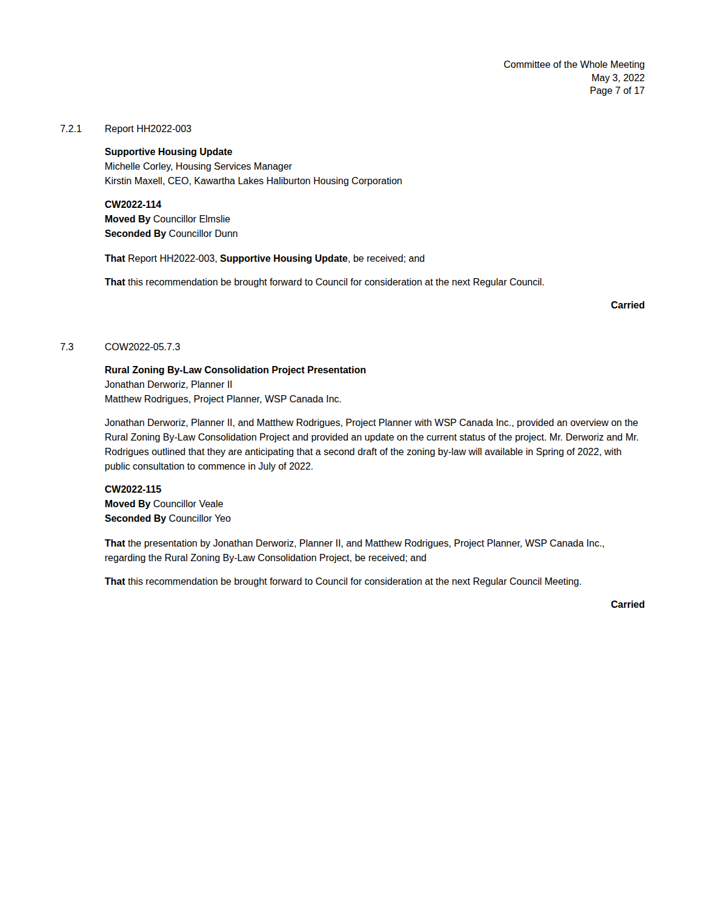Committee of the Whole Meeting
May 3, 2022
Page 7 of 17
7.2.1
Report HH2022-003
Supportive Housing Update
Michelle Corley, Housing Services Manager
Kirstin Maxell, CEO, Kawartha Lakes Haliburton Housing Corporation
CW2022-114
Moved By Councillor Elmslie
Seconded By Councillor Dunn
That Report HH2022-003, Supportive Housing Update, be received; and
That this recommendation be brought forward to Council for consideration at the next Regular Council.
Carried
7.3
COW2022-05.7.3
Rural Zoning By-Law Consolidation Project Presentation
Jonathan Derworiz, Planner II
Matthew Rodrigues, Project Planner, WSP Canada Inc.
Jonathan Derworiz, Planner II, and Matthew Rodrigues, Project Planner with WSP Canada Inc., provided an overview on the Rural Zoning By-Law Consolidation Project and provided an update on the current status of the project. Mr. Derworiz and Mr. Rodrigues outlined that they are anticipating that a second draft of the zoning by-law will available in Spring of 2022, with public consultation to commence in July of 2022.
CW2022-115
Moved By Councillor Veale
Seconded By Councillor Yeo
That the presentation by Jonathan Derworiz, Planner II, and Matthew Rodrigues, Project Planner, WSP Canada Inc., regarding the Rural Zoning By-Law Consolidation Project, be received; and
That this recommendation be brought forward to Council for consideration at the next Regular Council Meeting.
Carried